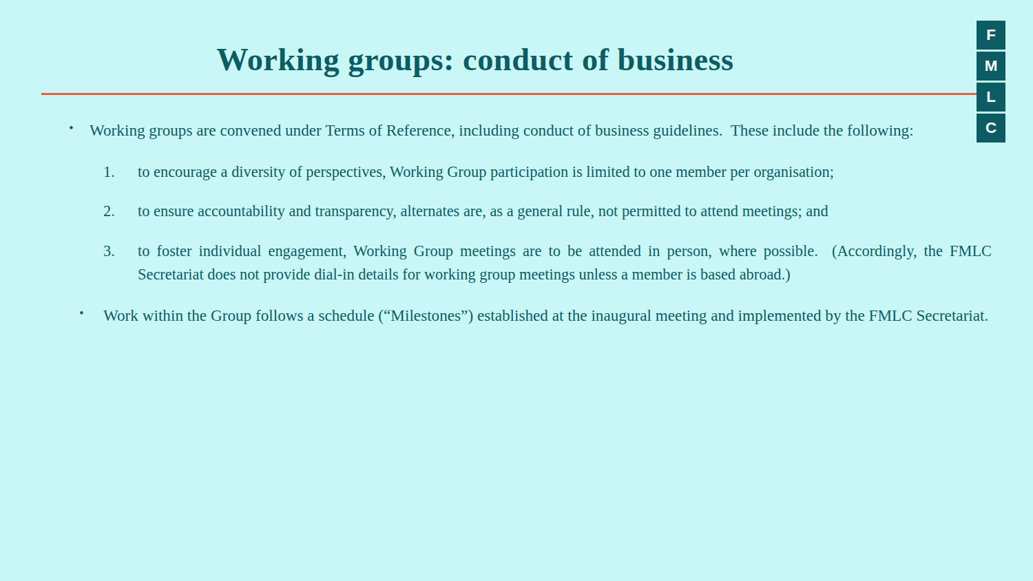F M L C
Working groups: conduct of business
Working groups are convened under Terms of Reference, including conduct of business guidelines. These include the following:
to encourage a diversity of perspectives, Working Group participation is limited to one member per organisation;
to ensure accountability and transparency, alternates are, as a general rule, not permitted to attend meetings; and
to foster individual engagement, Working Group meetings are to be attended in person, where possible. (Accordingly, the FMLC Secretariat does not provide dial-in details for working group meetings unless a member is based abroad.)
Work within the Group follows a schedule (“Milestones”) established at the inaugural meeting and implemented by the FMLC Secretariat.